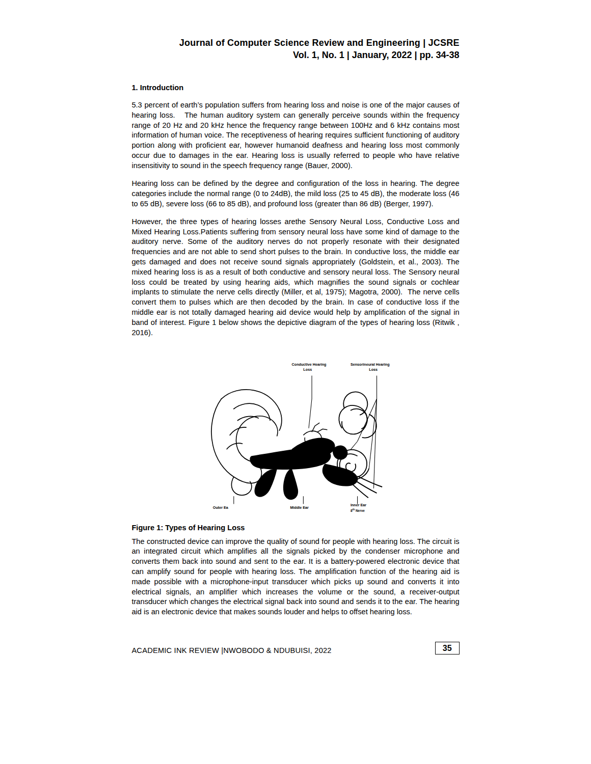Journal of Computer Science Review and Engineering | JCSRE
Vol. 1, No. 1 | January, 2022 | pp. 34-38
1. Introduction
5.3 percent of earth’s population suffers from hearing loss and noise is one of the major causes of hearing loss. The human auditory system can generally perceive sounds within the frequency range of 20 Hz and 20 kHz hence the frequency range between 100Hz and 6 kHz contains most information of human voice. The receptiveness of hearing requires sufficient functioning of auditory portion along with proficient ear, however humanoid deafness and hearing loss most commonly occur due to damages in the ear. Hearing loss is usually referred to people who have relative insensitivity to sound in the speech frequency range (Bauer, 2000).
Hearing loss can be defined by the degree and configuration of the loss in hearing. The degree categories include the normal range (0 to 24dB), the mild loss (25 to 45 dB), the moderate loss (46 to 65 dB), severe loss (66 to 85 dB), and profound loss (greater than 86 dB) (Berger, 1997).
However, the three types of hearing losses arethe Sensory Neural Loss, Conductive Loss and Mixed Hearing Loss.Patients suffering from sensory neural loss have some kind of damage to the auditory nerve. Some of the auditory nerves do not properly resonate with their designated frequencies and are not able to send short pulses to the brain. In conductive loss, the middle ear gets damaged and does not receive sound signals appropriately (Goldstein, et al., 2003). The mixed hearing loss is as a result of both conductive and sensory neural loss. The Sensory neural loss could be treated by using hearing aids, which magnifies the sound signals or cochlear implants to stimulate the nerve cells directly (Miller, et al, 1975); Magotra, 2000). The nerve cells convert them to pulses which are then decoded by the brain. In case of conductive loss if the middle ear is not totally damaged hearing aid device would help by amplification of the signal in band of interest. Figure 1 below shows the depictive diagram of the types of hearing loss (Ritwik , 2016).
Conductive Hearing Loss Sensorineural Hearing Loss Outer Ea Middle Ear Inner Ear 8th Nerve
Figure 1: Types of Hearing Loss
The constructed device can improve the quality of sound for people with hearing loss. The circuit is an integrated circuit which amplifies all the signals picked by the condenser microphone and converts them back into sound and sent to the ear. It is a battery-powered electronic device that can amplify sound for people with hearing loss. The amplification function of the hearing aid is made possible with a microphone-input transducer which picks up sound and converts it into electrical signals, an amplifier which increases the volume or the sound, a receiver-output transducer which changes the electrical signal back into sound and sends it to the ear. The hearing aid is an electronic device that makes sounds louder and helps to offset hearing loss.
ACADEMIC INK REVIEW |NWOBODO & NDUBUISI, 2022
35